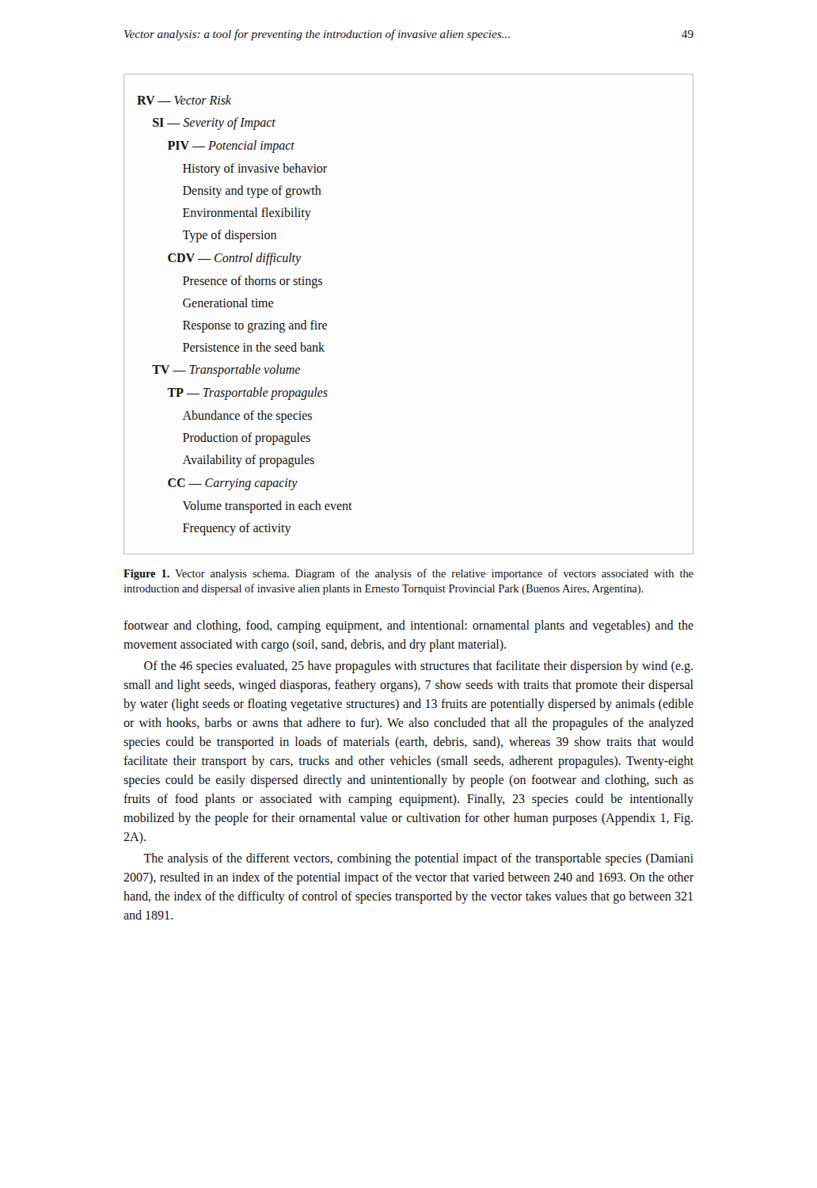Vector analysis: a tool for preventing the introduction of invasive alien species... 49
RV — Vector Risk
SI — Severity of Impact
PIV — Potencial impact
History of invasive behavior
Density and type of growth
Environmental flexibility
Type of dispersion
CDV — Control difficulty
Presence of thorns or stings
Generational time
Response to grazing and fire
Persistence in the seed bank
TV — Transportable volume
TP — Trasportable propagules
Abundance of the species
Production of propagules
Availability of propagules
CC — Carrying capacity
Volume transported in each event
Frequency of activity
Figure 1. Vector analysis schema. Diagram of the analysis of the relative importance of vectors associated with the introduction and dispersal of invasive alien plants in Ernesto Tornquist Provincial Park (Buenos Aires, Argentina).
footwear and clothing, food, camping equipment, and intentional: ornamental plants and vegetables) and the movement associated with cargo (soil, sand, debris, and dry plant material).
Of the 46 species evaluated, 25 have propagules with structures that facilitate their dispersion by wind (e.g. small and light seeds, winged diasporas, feathery organs), 7 show seeds with traits that promote their dispersal by water (light seeds or floating vegetative structures) and 13 fruits are potentially dispersed by animals (edible or with hooks, barbs or awns that adhere to fur). We also concluded that all the propagules of the analyzed species could be transported in loads of materials (earth, debris, sand), whereas 39 show traits that would facilitate their transport by cars, trucks and other vehicles (small seeds, adherent propagules). Twenty-eight species could be easily dispersed directly and unintentionally by people (on footwear and clothing, such as fruits of food plants or associated with camping equipment). Finally, 23 species could be intentionally mobilized by the people for their ornamental value or cultivation for other human purposes (Appendix 1, Fig. 2A).
The analysis of the different vectors, combining the potential impact of the transportable species (Damiani 2007), resulted in an index of the potential impact of the vector that varied between 240 and 1693. On the other hand, the index of the difficulty of control of species transported by the vector takes values that go between 321 and 1891.